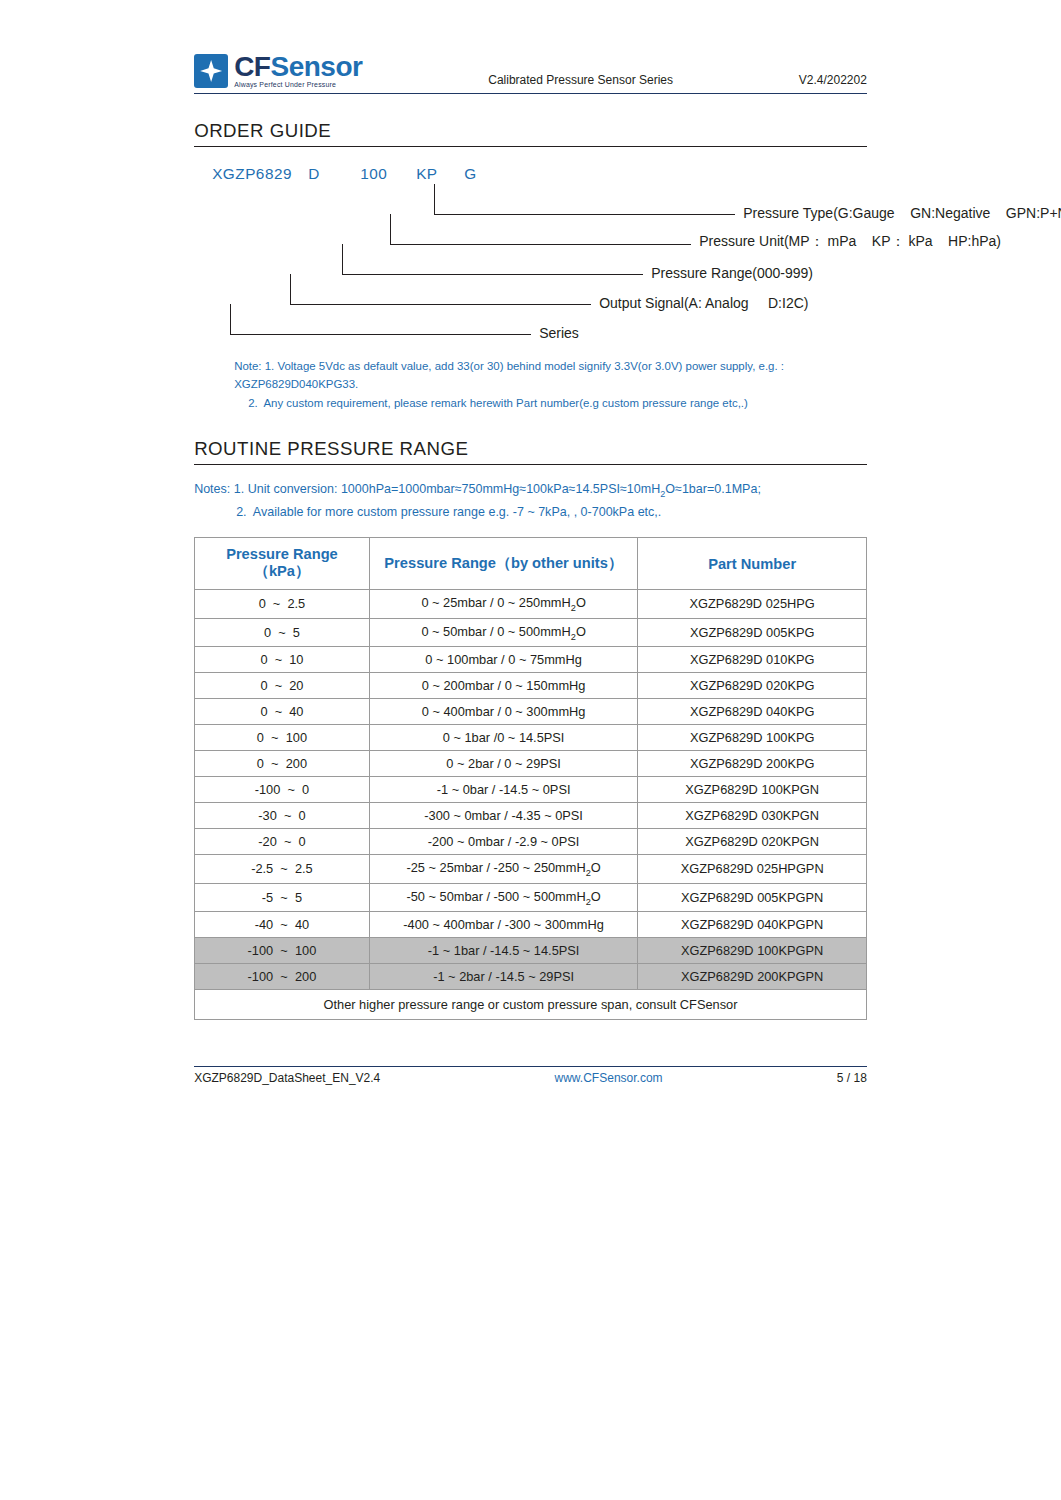CFSensor
Always Perfect Under Pressure
Calibrated Pressure Sensor Series
V2.4/202202
ORDER GUIDE
XGZP6829 D 100 KP G
Pressure Type(G:Gauge GN:Negative GPN:P+N)
Pressure Unit(MP： mPa KP： kPa HP:hPa)
Pressure Range(000-999)
Output Signal(A: Analog D:I2C)
Series
Note: 1. Voltage 5Vdc as default value, add 33(or 30) behind model signify 3.3V(or 3.0V) power supply, e.g. : XGZP6829D040KPG33.
2. Any custom requirement, please remark herewith Part number(e.g custom pressure range etc,.)
ROUTINE PRESSURE RANGE
Notes: 1. Unit conversion: 1000hPa=1000mbar≈750mmHg≈100kPa≈14.5PSI≈10mH2O≈1bar=0.1MPa; 2. Available for more custom pressure range e.g. -7 ~ 7kPa, , 0-700kPa etc,.
| Pressure Range（kPa） | Pressure Range（by other units） | Part Number |
| --- | --- | --- |
| 0 ~ 2.5 | 0 ~ 25mbar / 0 ~ 250mmH 2 O | XGZP6829D 025HPG |
| 0 ~ 5 | 0 ~ 50mbar / 0 ~ 500mmH 2 O | XGZP6829D 005KPG |
| 0 ~ 10 | 0 ~ 100mbar / 0 ~ 75mmHg | XGZP6829D 010KPG |
| 0 ~ 20 | 0 ~ 200mbar / 0 ~ 150mmHg | XGZP6829D 020KPG |
| 0 ~ 40 | 0 ~ 400mbar / 0 ~ 300mmHg | XGZP6829D 040KPG |
| 0 ~ 100 | 0 ~ 1bar /0 ~ 14.5PSI | XGZP6829D 100KPG |
| 0 ~ 200 | 0 ~ 2bar / 0 ~ 29PSI | XGZP6829D 200KPG |
| -100 ~ 0 | -1 ~ 0bar / -14.5 ~ 0PSI | XGZP6829D 100KPGN |
| -30 ~ 0 | -300 ~ 0mbar / -4.35 ~ 0PSI | XGZP6829D 030KPGN |
| -20 ~ 0 | -200 ~ 0mbar / -2.9 ~ 0PSI | XGZP6829D 020KPGN |
| -2.5 ~ 2.5 | -25 ~ 25mbar / -250 ~ 250mmH 2 O | XGZP6829D 025HPGPN |
| -5 ~ 5 | -50 ~ 50mbar / -500 ~ 500mmH 2 O | XGZP6829D 005KPGPN |
| -40 ~ 40 | -400 ~ 400mbar / -300 ~ 300mmHg | XGZP6829D 040KPGPN |
| -100 ~ 100 | -1 ~ 1bar / -14.5 ~ 14.5PSI | XGZP6829D 100KPGPN |
| -100 ~ 200 | -1 ~ 2bar / -14.5 ~ 29PSI | XGZP6829D 200KPGPN |
| Other higher pressure range or custom pressure span, consult CFSensor |
XGZP6829D_DataSheet_EN_V2.4
www.CFSensor.com
5 / 18